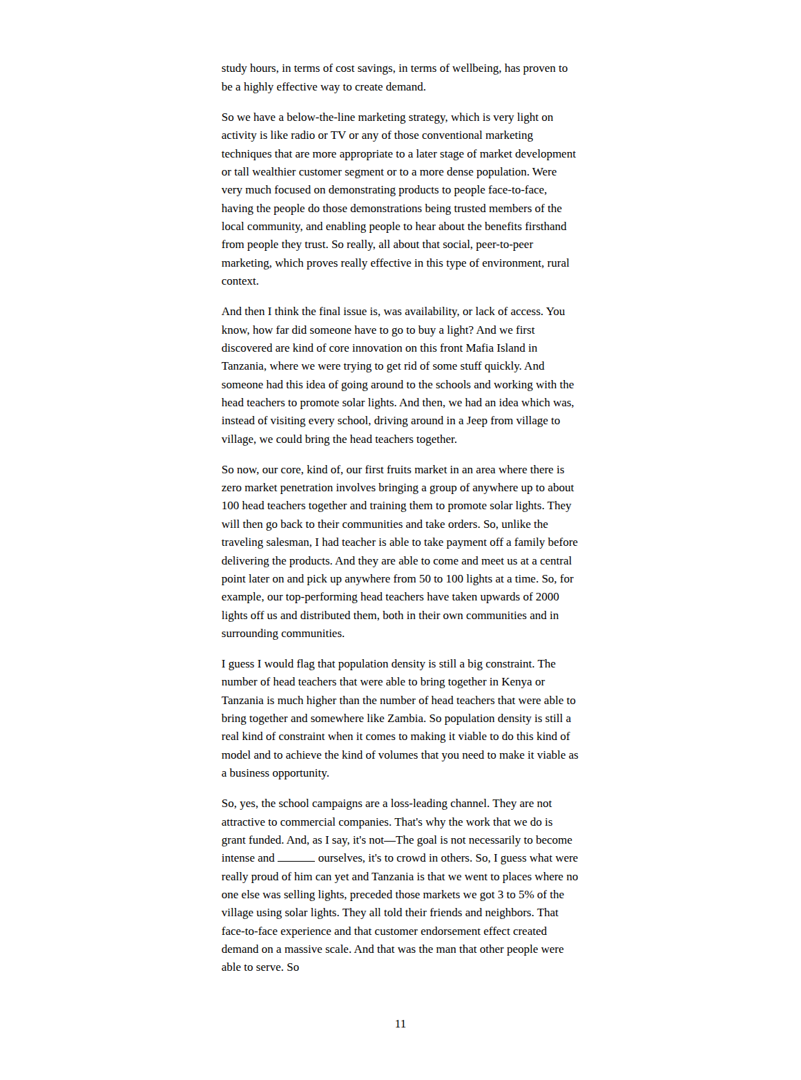study hours, in terms of cost savings, in terms of wellbeing, has proven to be a highly effective way to create demand.
So we have a below-the-line marketing strategy, which is very light on activity is like radio or TV or any of those conventional marketing techniques that are more appropriate to a later stage of market development or tall wealthier customer segment or to a more dense population. Were very much focused on demonstrating products to people face-to-face, having the people do those demonstrations being trusted members of the local community, and enabling people to hear about the benefits firsthand from people they trust. So really, all about that social, peer-to-peer marketing, which proves really effective in this type of environment, rural context.
And then I think the final issue is, was availability, or lack of access. You know, how far did someone have to go to buy a light? And we first discovered are kind of core innovation on this front Mafia Island in Tanzania, where we were trying to get rid of some stuff quickly. And someone had this idea of going around to the schools and working with the head teachers to promote solar lights. And then, we had an idea which was, instead of visiting every school, driving around in a Jeep from village to village, we could bring the head teachers together.
So now, our core, kind of, our first fruits market in an area where there is zero market penetration involves bringing a group of anywhere up to about 100 head teachers together and training them to promote solar lights. They will then go back to their communities and take orders. So, unlike the traveling salesman, I had teacher is able to take payment off a family before delivering the products. And they are able to come and meet us at a central point later on and pick up anywhere from 50 to 100 lights at a time. So, for example, our top-performing head teachers have taken upwards of 2000 lights off us and distributed them, both in their own communities and in surrounding communities.
I guess I would flag that population density is still a big constraint. The number of head teachers that were able to bring together in Kenya or Tanzania is much higher than the number of head teachers that were able to bring together and somewhere like Zambia. So population density is still a real kind of constraint when it comes to making it viable to do this kind of model and to achieve the kind of volumes that you need to make it viable as a business opportunity.
So, yes, the school campaigns are a loss-leading channel. They are not attractive to commercial companies. That's why the work that we do is grant funded. And, as I say, it's not—The goal is not necessarily to become intense and ourselves, it's to crowd in others. So, I guess what were really proud of him can yet and Tanzania is that we went to places where no one else was selling lights, preceded those markets we got 3 to 5% of the village using solar lights. They all told their friends and neighbors. That face-to-face experience and that customer endorsement effect created demand on a massive scale. And that was the man that other people were able to serve. So
11